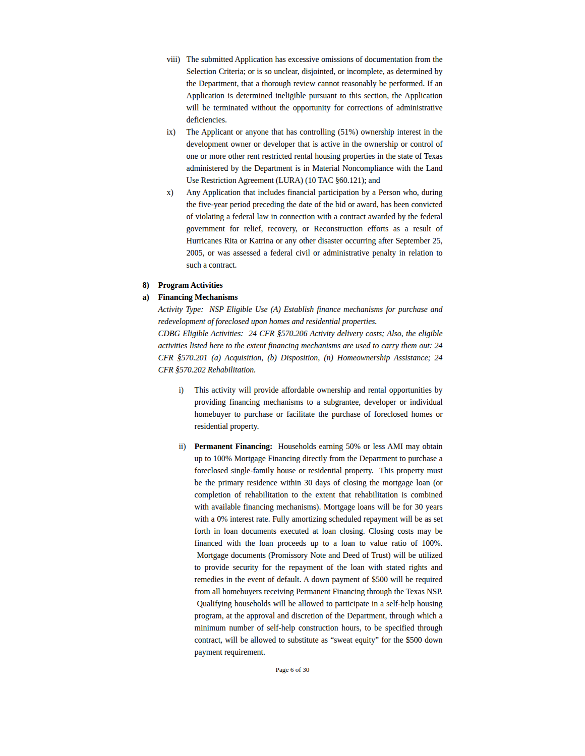viii)
The submitted Application has excessive omissions of documentation from the Selection Criteria; or is so unclear, disjointed, or incomplete, as determined by the Department, that a thorough review cannot reasonably be performed. If an Application is determined ineligible pursuant to this section, the Application will be terminated without the opportunity for corrections of administrative deficiencies.
ix)
The Applicant or anyone that has controlling (51%) ownership interest in the development owner or developer that is active in the ownership or control of one or more other rent restricted rental housing properties in the state of Texas administered by the Department is in Material Noncompliance with the Land Use Restriction Agreement (LURA) (10 TAC §60.121); and
x)
Any Application that includes financial participation by a Person who, during the five-year period preceding the date of the bid or award, has been convicted of violating a federal law in connection with a contract awarded by the federal government for relief, recovery, or Reconstruction efforts as a result of Hurricanes Rita or Katrina or any other disaster occurring after September 25, 2005, or was assessed a federal civil or administrative penalty in relation to such a contract.
8)
Program Activities
a)
Financing Mechanisms
Activity Type: NSP Eligible Use (A) Establish finance mechanisms for purchase and redevelopment of foreclosed upon homes and residential properties.
CDBG Eligible Activities: 24 CFR §570.206 Activity delivery costs; Also, the eligible activities listed here to the extent financing mechanisms are used to carry them out: 24 CFR §570.201 (a) Acquisition, (b) Disposition, (n) Homeownership Assistance; 24 CFR §570.202 Rehabilitation.
i)
This activity will provide affordable ownership and rental opportunities by providing financing mechanisms to a subgrantee, developer or individual homebuyer to purchase or facilitate the purchase of foreclosed homes or residential property.
ii)
Permanent Financing: Households earning 50% or less AMI may obtain up to 100% Mortgage Financing directly from the Department to purchase a foreclosed single-family house or residential property. This property must be the primary residence within 30 days of closing the mortgage loan (or completion of rehabilitation to the extent that rehabilitation is combined with available financing mechanisms). Mortgage loans will be for 30 years with a 0% interest rate. Fully amortizing scheduled repayment will be as set forth in loan documents executed at loan closing. Closing costs may be financed with the loan proceeds up to a loan to value ratio of 100%. Mortgage documents (Promissory Note and Deed of Trust) will be utilized to provide security for the repayment of the loan with stated rights and remedies in the event of default. A down payment of $500 will be required from all homebuyers receiving Permanent Financing through the Texas NSP. Qualifying households will be allowed to participate in a self-help housing program, at the approval and discretion of the Department, through which a minimum number of self-help construction hours, to be specified through contract, will be allowed to substitute as “sweat equity” for the $500 down payment requirement.
Page 6 of 30